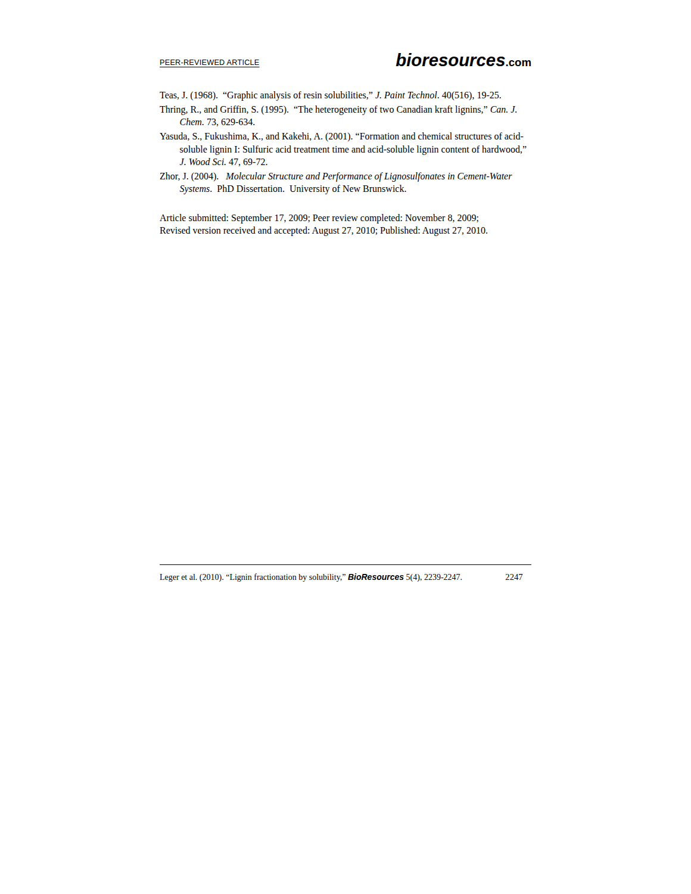PEER-REVIEWED ARTICLE
bioresources.com
Teas, J. (1968). “Graphic analysis of resin solubilities,” J. Paint Technol. 40(516), 19-25.
Thring, R., and Griffin, S. (1995). “The heterogeneity of two Canadian kraft lignins,” Can. J. Chem. 73, 629-634.
Yasuda, S., Fukushima, K., and Kakehi, A. (2001). “Formation and chemical structures of acid-soluble lignin I: Sulfuric acid treatment time and acid-soluble lignin content of hardwood,” J. Wood Sci. 47, 69-72.
Zhor, J. (2004). Molecular Structure and Performance of Lignosulfonates in Cement-Water Systems. PhD Dissertation. University of New Brunswick.
Article submitted: September 17, 2009; Peer review completed: November 8, 2009;
Revised version received and accepted: August 27, 2010; Published: August 27, 2010.
Leger et al. (2010). “Lignin fractionation by solubility,” BioResources 5(4), 2239-2247.
2247